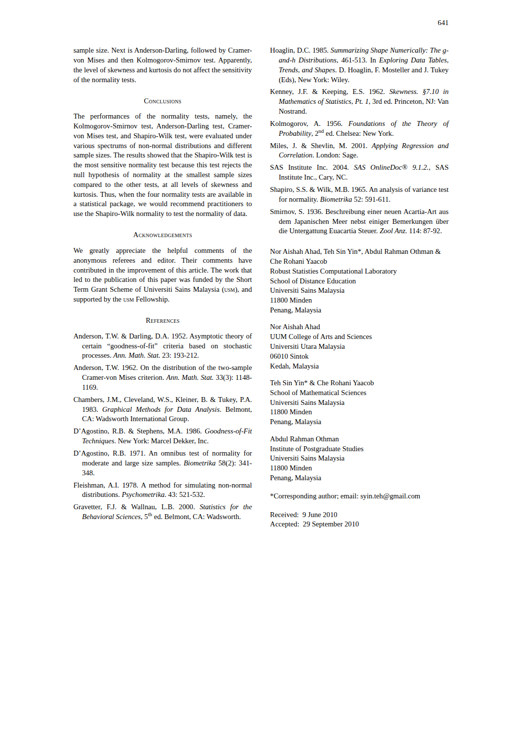641
sample size. Next is Anderson-Darling, followed by Cramer-von Mises and then Kolmogorov-Smirnov test. Apparently, the level of skewness and kurtosis do not affect the sensitivity of the normality tests.
Conclusions
The performances of the normality tests, namely, the Kolmogorov-Smirnov test, Anderson-Darling test, Cramer-von Mises test, and Shapiro-Wilk test, were evaluated under various spectrums of non-normal distributions and different sample sizes. The results showed that the Shapiro-Wilk test is the most sensitive normality test because this test rejects the null hypothesis of normality at the smallest sample sizes compared to the other tests, at all levels of skewness and kurtosis. Thus, when the four normality tests are available in a statistical package, we would recommend practitioners to use the Shapiro-Wilk normality to test the normality of data.
Acknowledgements
We greatly appreciate the helpful comments of the anonymous referees and editor. Their comments have contributed in the improvement of this article. The work that led to the publication of this paper was funded by the Short Term Grant Scheme of Universiti Sains Malaysia (usm), and supported by the usm Fellowship.
References
Anderson, T.W. & Darling, D.A. 1952. Asymptotic theory of certain “goodness-of-fit” criteria based on stochastic processes. Ann. Math. Stat. 23: 193-212.
Anderson, T.W. 1962. On the distribution of the two-sample Cramer-von Mises criterion. Ann. Math. Stat. 33(3): 1148-1169.
Chambers, J.M., Cleveland, W.S., Kleiner, B. & Tukey, P.A. 1983. Graphical Methods for Data Analysis. Belmont, CA: Wadsworth International Group.
D’Agostino, R.B. & Stephens, M.A. 1986. Goodness-of-Fit Techniques. New York: Marcel Dekker, Inc.
D’Agostino, R.B. 1971. An omnibus test of normality for moderate and large size samples. Biometrika 58(2): 341-348.
Fleishman, A.I. 1978. A method for simulating non-normal distributions. Psychometrika. 43: 521-532.
Gravetter, F.J. & Wallnau, L.B. 2000. Statistics for the Behavioral Sciences, 5th ed. Belmont, CA: Wadsworth.
Hoaglin, D.C. 1985. Summarizing Shape Numerically: The g-and-h Distributions, 461-513. In Exploring Data Tables, Trends, and Shapes. D. Hoaglin, F. Mosteller and J. Tukey (Eds), New York: Wiley.
Kenney, J.F. & Keeping, E.S. 1962. Skewness. §7.10 in Mathematics of Statistics, Pt. 1, 3rd ed. Princeton, NJ: Van Nostrand.
Kolmogorov, A. 1956. Foundations of the Theory of Probability, 2nd ed. Chelsea: New York.
Miles, J. & Shevlin, M. 2001. Applying Regression and Correlation. London: Sage.
SAS Institute Inc. 2004. SAS OnlineDoc® 9.1.2., SAS Institute Inc., Cary, NC.
Shapiro, S.S. & Wilk, M.B. 1965. An analysis of variance test for normality. Biometrika 52: 591-611.
Smirnov, S. 1936. Beschreibung einer neuen Acartia-Art aus dem Japanischen Meer nebst einiger Bemerkungen über die Untergattung Euacartia Steuer. Zool Anz. 114: 87-92.
Nor Aishah Ahad, Teh Sin Yin*, Abdul Rahman Othman & Che Rohani Yaacob
Robust Statisties Computational Laboratory
School of Distance Education
Universiti Sains Malaysia
11800 Minden
Penang, Malaysia
Nor Aishah Ahad
UUM College of Arts and Sciences
Universiti Utara Malaysia
06010 Sintok
Kedah, Malaysia
Teh Sin Yin* & Che Rohani Yaacob
School of Mathematical Sciences
Universiti Sains Malaysia
11800 Minden
Penang, Malaysia
Abdul Rahman Othman
Institute of Postgraduate Studies
Universiti Sains Malaysia
11800 Minden
Penang, Malaysia
*Corresponding author; email: syin.teh@gmail.com
Received: 9 June 2010
Accepted: 29 September 2010